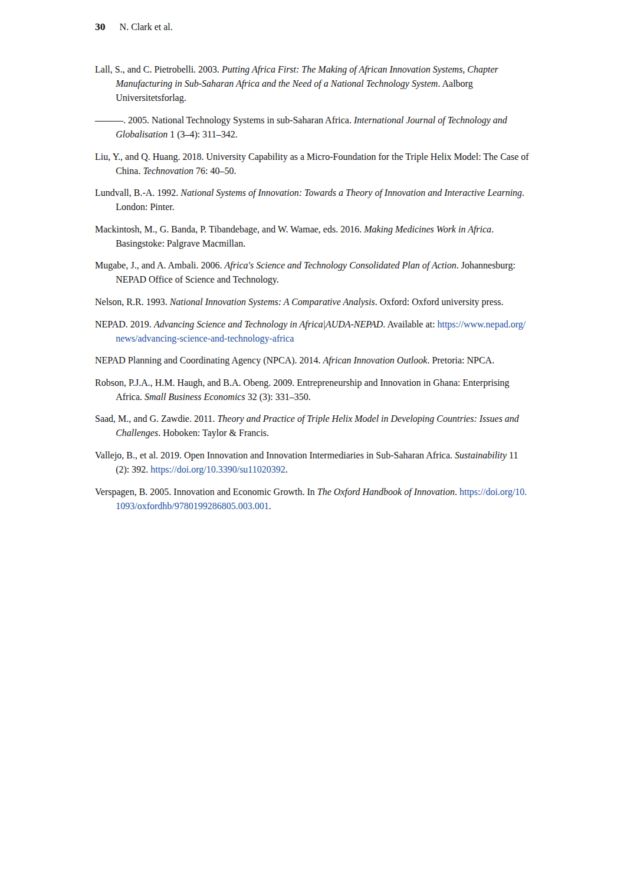30 N. Clark et al.
Lall, S., and C. Pietrobelli. 2003. Putting Africa First: The Making of African Innovation Systems, Chapter Manufacturing in Sub-Saharan Africa and the Need of a National Technology System. Aalborg Universitetsforlag.
———. 2005. National Technology Systems in sub-Saharan Africa. International Journal of Technology and Globalisation 1 (3–4): 311–342.
Liu, Y., and Q. Huang. 2018. University Capability as a Micro-Foundation for the Triple Helix Model: The Case of China. Technovation 76: 40–50.
Lundvall, B.-A. 1992. National Systems of Innovation: Towards a Theory of Innovation and Interactive Learning. London: Pinter.
Mackintosh, M., G. Banda, P. Tibandebage, and W. Wamae, eds. 2016. Making Medicines Work in Africa. Basingstoke: Palgrave Macmillan.
Mugabe, J., and A. Ambali. 2006. Africa's Science and Technology Consolidated Plan of Action. Johannesburg: NEPAD Office of Science and Technology.
Nelson, R.R. 1993. National Innovation Systems: A Comparative Analysis. Oxford: Oxford university press.
NEPAD. 2019. Advancing Science and Technology in Africa|AUDA-NEPAD. Available at: https://www.nepad.org/news/advancing-science-and-technology-africa
NEPAD Planning and Coordinating Agency (NPCA). 2014. African Innovation Outlook. Pretoria: NPCA.
Robson, P.J.A., H.M. Haugh, and B.A. Obeng. 2009. Entrepreneurship and Innovation in Ghana: Enterprising Africa. Small Business Economics 32 (3): 331–350.
Saad, M., and G. Zawdie. 2011. Theory and Practice of Triple Helix Model in Developing Countries: Issues and Challenges. Hoboken: Taylor & Francis.
Vallejo, B., et al. 2019. Open Innovation and Innovation Intermediaries in Sub-Saharan Africa. Sustainability 11 (2): 392. https://doi.org/10.3390/su11020392.
Verspagen, B. 2005. Innovation and Economic Growth. In The Oxford Handbook of Innovation. https://doi.org/10.1093/oxfordhb/9780199286805.003.001.